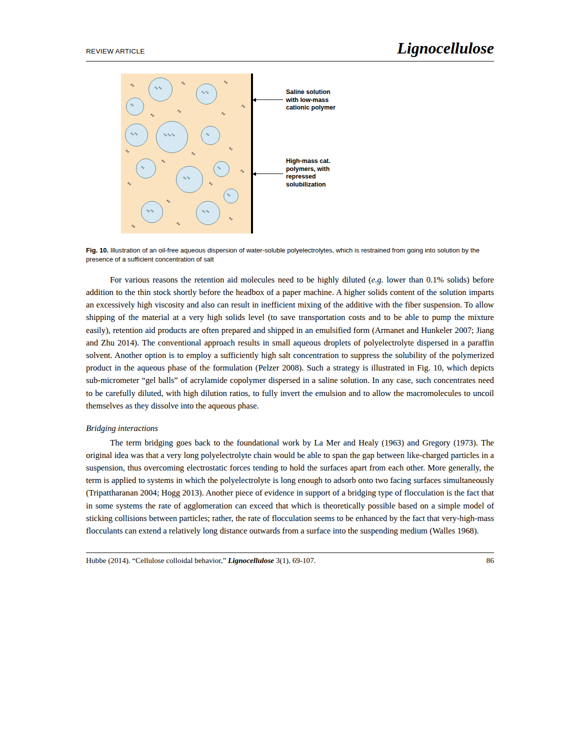REVIEW ARTICLE Lignocellulose
∿∿
∿
∿∿
∿∿
∿∿∿
∿
∿
∿∿
∿
∿∿
∿∿
∿
∿
∿
∿
∿
∿
∿
∿
∿
∿
∿
∿
∿
∿
∿
∿
∿
∿
∿
Saline solution
with low-mass
cationic polymer
High-mass cat.
polymers, with
repressed
solubilization
Fig. 10. Illustration of an oil-free aqueous dispersion of water-soluble polyelectrolytes, which is restrained from going into solution by the presence of a sufficient concentration of salt
For various reasons the retention aid molecules need to be highly diluted (e.g. lower than 0.1% solids) before addition to the thin stock shortly before the headbox of a paper machine. A higher solids content of the solution imparts an excessively high viscosity and also can result in inefficient mixing of the additive with the fiber suspension. To allow shipping of the material at a very high solids level (to save transportation costs and to be able to pump the mixture easily), retention aid products are often prepared and shipped in an emulsified form (Armanet and Hunkeler 2007; Jiang and Zhu 2014). The conventional approach results in small aqueous droplets of polyelectrolyte dispersed in a paraffin solvent. Another option is to employ a sufficiently high salt concentration to suppress the solubility of the polymerized product in the aqueous phase of the formulation (Pelzer 2008). Such a strategy is illustrated in Fig. 10, which depicts sub-micrometer “gel balls” of acrylamide copolymer dispersed in a saline solution. In any case, such concentrates need to be carefully diluted, with high dilution ratios, to fully invert the emulsion and to allow the macromolecules to uncoil themselves as they dissolve into the aqueous phase.
Bridging interactions
The term bridging goes back to the foundational work by La Mer and Healy (1963) and Gregory (1973). The original idea was that a very long polyelectrolyte chain would be able to span the gap between like-charged particles in a suspension, thus overcoming electrostatic forces tending to hold the surfaces apart from each other. More generally, the term is applied to systems in which the polyelectrolyte is long enough to adsorb onto two facing surfaces simultaneously (Tripattharanan 2004; Hogg 2013). Another piece of evidence in support of a bridging type of flocculation is the fact that in some systems the rate of agglomeration can exceed that which is theoretically possible based on a simple model of sticking collisions between particles; rather, the rate of flocculation seems to be enhanced by the fact that very-high-mass flocculants can extend a relatively long distance outwards from a surface into the suspending medium (Walles 1968).
Hubbe (2014). “Cellulose colloidal behavior,” Lignocellulose 3(1), 69-107. 86